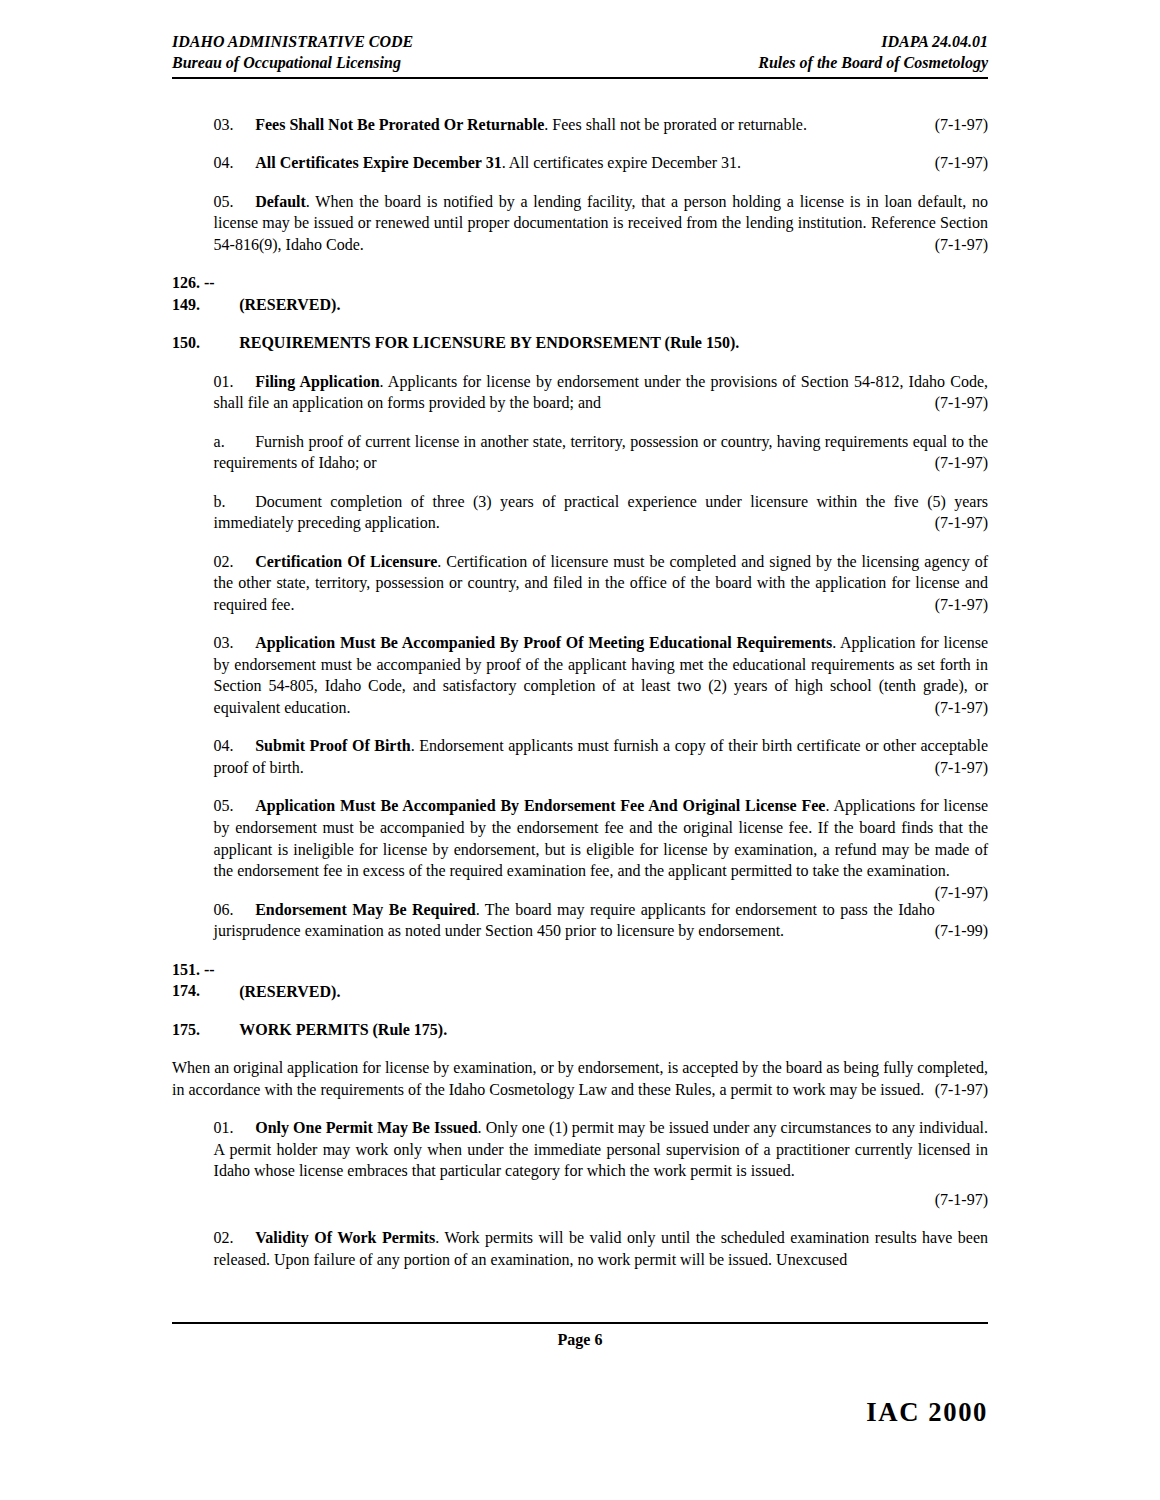IDAHO ADMINISTRATIVE CODE
Bureau of Occupational Licensing
IDAPA 24.04.01
Rules of the Board of Cosmetology
03. Fees Shall Not Be Prorated Or Returnable. Fees shall not be prorated or returnable.(7-1-97)
04. All Certificates Expire December 31. All certificates expire December 31.(7-1-97)
05. Default. When the board is notified by a lending facility, that a person holding a license is in loan default, no license may be issued or renewed until proper documentation is received from the lending institution. Reference Section 54-816(9), Idaho Code.(7-1-97)
126. -- 149.(RESERVED).
150. REQUIREMENTS FOR LICENSURE BY ENDORSEMENT (Rule 150).
01. Filing Application. Applicants for license by endorsement under the provisions of Section 54-812, Idaho Code, shall file an application on forms provided by the board; and(7-1-97)
a. Furnish proof of current license in another state, territory, possession or country, having requirements equal to the requirements of Idaho; or(7-1-97)
b. Document completion of three (3) years of practical experience under licensure within the five (5) years immediately preceding application.(7-1-97)
02. Certification Of Licensure. Certification of licensure must be completed and signed by the licensing agency of the other state, territory, possession or country, and filed in the office of the board with the application for license and required fee.(7-1-97)
03. Application Must Be Accompanied By Proof Of Meeting Educational Requirements. Application for license by endorsement must be accompanied by proof of the applicant having met the educational requirements as set forth in Section 54-805, Idaho Code, and satisfactory completion of at least two (2) years of high school (tenth grade), or equivalent education.(7-1-97)
04. Submit Proof Of Birth. Endorsement applicants must furnish a copy of their birth certificate or other acceptable proof of birth.(7-1-97)
05. Application Must Be Accompanied By Endorsement Fee And Original License Fee. Applications for license by endorsement must be accompanied by the endorsement fee and the original license fee. If the board finds that the applicant is ineligible for license by endorsement, but is eligible for license by examination, a refund may be made of the endorsement fee in excess of the required examination fee, and the applicant permitted to take the examination.(7-1-97)
06. Endorsement May Be Required. The board may require applicants for endorsement to pass the Idaho jurisprudence examination as noted under Section 450 prior to licensure by endorsement.(7-1-99)
151. -- 174.(RESERVED).
175. WORK PERMITS (Rule 175).
When an original application for license by examination, or by endorsement, is accepted by the board as being fully completed, in accordance with the requirements of the Idaho Cosmetology Law and these Rules, a permit to work may be issued.(7-1-97)
01. Only One Permit May Be Issued. Only one (1) permit may be issued under any circumstances to any individual. A permit holder may work only when under the immediate personal supervision of a practitioner currently licensed in Idaho whose license embraces that particular category for which the work permit is issued.
(7-1-97)
02. Validity Of Work Permits. Work permits will be valid only until the scheduled examination results have been released. Upon failure of any portion of an examination, no work permit will be issued. Unexcused
Page 6
IAC 2000